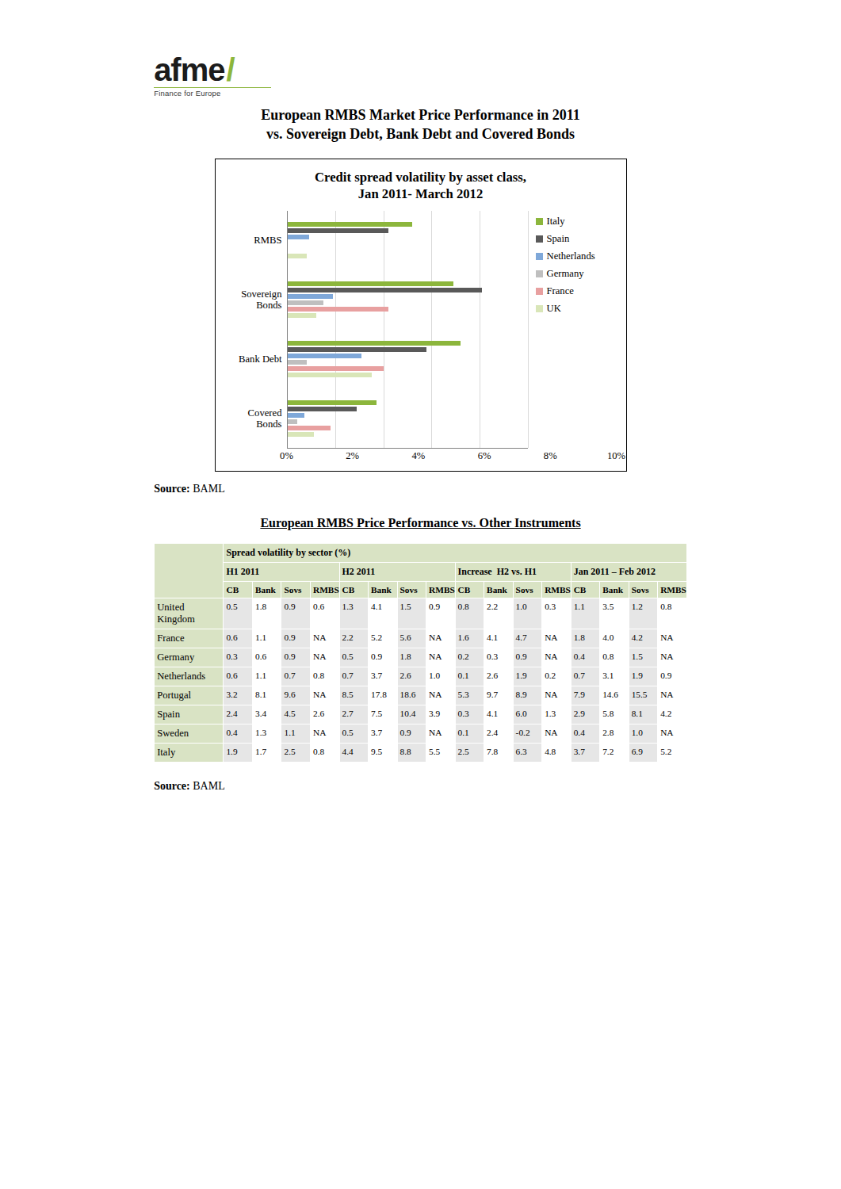afme/
Finance for Europe
European RMBS Market Price Performance in 2011
vs. Sovereign Debt, Bank Debt and Covered Bonds
Credit spread volatility by asset class,
Jan 2011- March 2012
RMBS
Sovereign
Bonds
Bank Debt
Covered
Bonds
Italy
Spain
Netherlands
Germany
France
UK
0% 2% 4% 6% 8% 10%
Source: BAML
European RMBS Price Performance vs. Other Instruments
| | Spread volatility by sector (%) |
| --- | --- |
| H1 2011 | H2 2011 | Increase H2 vs. H1 | Jan 2011 – Feb 2012 |
| CB | Bank | Sovs | RMBS | CB | Bank | Sovs | RMBS | CB | Bank | Sovs | RMBS | CB | Bank | Sovs | RMBS |
| United Kingdom | 0.5 | 1.8 | 0.9 | 0.6 | 1.3 | 4.1 | 1.5 | 0.9 | 0.8 | 2.2 | 1.0 | 0.3 | 1.1 | 3.5 | 1.2 | 0.8 |
| France | 0.6 | 1.1 | 0.9 | NA | 2.2 | 5.2 | 5.6 | NA | 1.6 | 4.1 | 4.7 | NA | 1.8 | 4.0 | 4.2 | NA |
| Germany | 0.3 | 0.6 | 0.9 | NA | 0.5 | 0.9 | 1.8 | NA | 0.2 | 0.3 | 0.9 | NA | 0.4 | 0.8 | 1.5 | NA |
| Netherlands | 0.6 | 1.1 | 0.7 | 0.8 | 0.7 | 3.7 | 2.6 | 1.0 | 0.1 | 2.6 | 1.9 | 0.2 | 0.7 | 3.1 | 1.9 | 0.9 |
| Portugal | 3.2 | 8.1 | 9.6 | NA | 8.5 | 17.8 | 18.6 | NA | 5.3 | 9.7 | 8.9 | NA | 7.9 | 14.6 | 15.5 | NA |
| Spain | 2.4 | 3.4 | 4.5 | 2.6 | 2.7 | 7.5 | 10.4 | 3.9 | 0.3 | 4.1 | 6.0 | 1.3 | 2.9 | 5.8 | 8.1 | 4.2 |
| Sweden | 0.4 | 1.3 | 1.1 | NA | 0.5 | 3.7 | 0.9 | NA | 0.1 | 2.4 | -0.2 | NA | 0.4 | 2.8 | 1.0 | NA |
| Italy | 1.9 | 1.7 | 2.5 | 0.8 | 4.4 | 9.5 | 8.8 | 5.5 | 2.5 | 7.8 | 6.3 | 4.8 | 3.7 | 7.2 | 6.9 | 5.2 |
Source: BAML